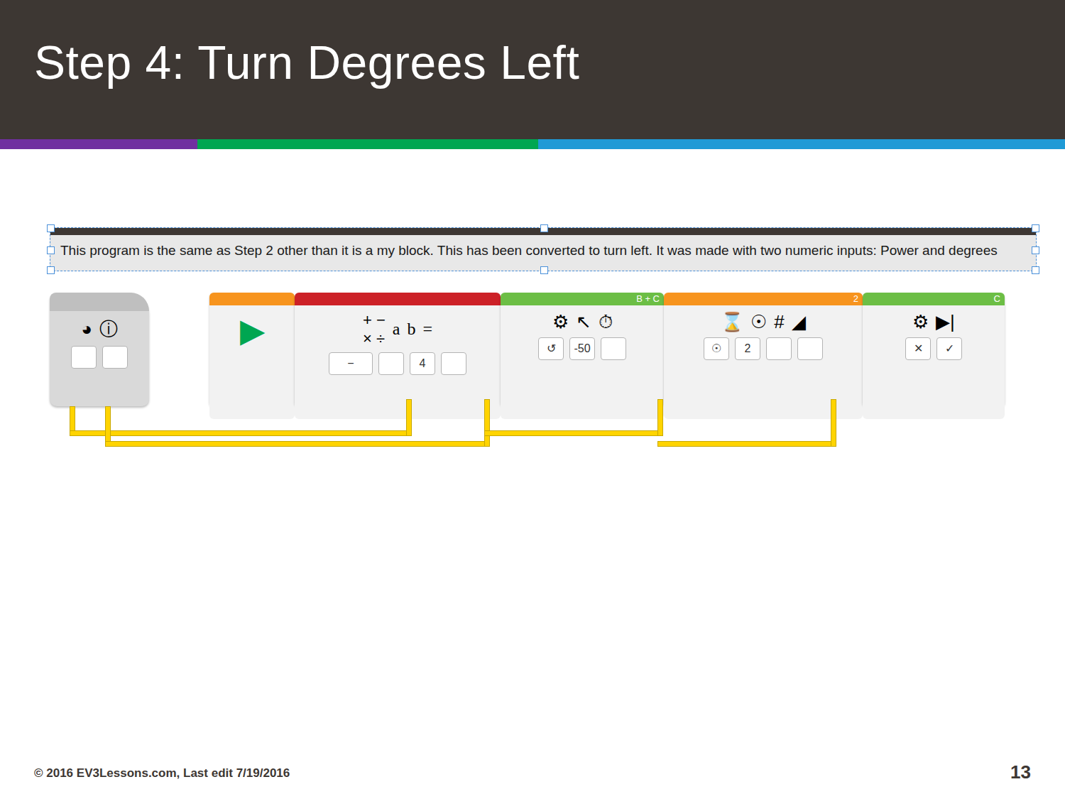Step 4: Turn Degrees Left
This program is the same as Step 2 other than it is a my block. This has been converted to turn left. It was made with two numeric inputs: Power and degrees
◕ ⓘ
▶
+ −
× ÷ a b =
−
4
B + C
⚙ ↖ ⏱
↺
-50
2
⌛ ☉ # ◢
☉
2
C
⚙ ▶|
✕
✓
© 2016 EV3Lessons.com, Last edit 7/19/2016
13